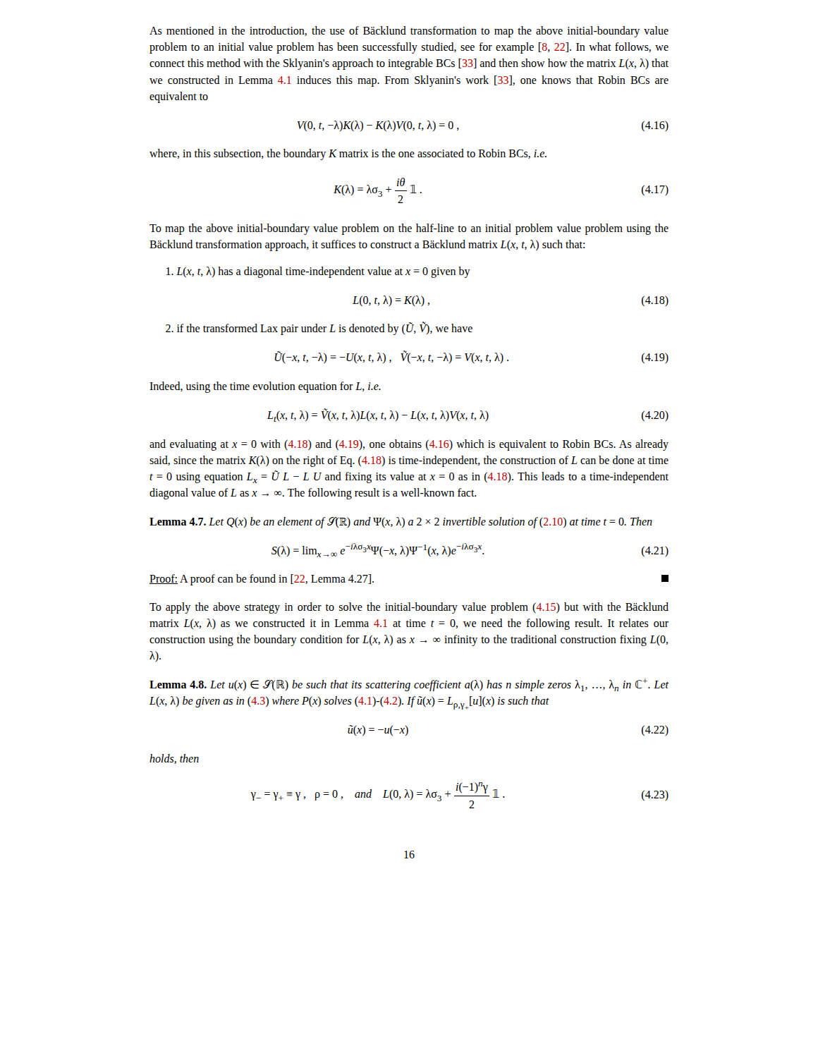As mentioned in the introduction, the use of Bäcklund transformation to map the above initial-boundary value problem to an initial value problem has been successfully studied, see for example [8, 22]. In what follows, we connect this method with the Sklyanin's approach to integrable BCs [33] and then show how the matrix L(x, λ) that we constructed in Lemma 4.1 induces this map. From Sklyanin's work [33], one knows that Robin BCs are equivalent to
V(0, t, −λ)K(λ) − K(λ)V(0, t, λ) = 0 ,
(4.16)
where, in this subsection, the boundary K matrix is the one associated to Robin BCs, i.e.
K(λ) = λσ3 + iθ 2 𝟙 .
(4.17)
To map the above initial-boundary value problem on the half-line to an initial problem value problem using the Bäcklund transformation approach, it suffices to construct a Bäcklund matrix L(x, t, λ) such that:
L(x, t, λ) has a diagonal time-independent value at x = 0 given by
L(0, t, λ) = K(λ) ,
(4.18)
if the transformed Lax pair under L is denoted by (Ũ, Ṽ), we have
Ũ(−x, t, −λ) = −U(x, t, λ) , Ṽ(−x, t, −λ) = V(x, t, λ) .
(4.19)
Indeed, using the time evolution equation for L, i.e.
Lt(x, t, λ) = Ṽ(x, t, λ)L(x, t, λ) − L(x, t, λ)V(x, t, λ)
(4.20)
and evaluating at x = 0 with (4.18) and (4.19), one obtains (4.16) which is equivalent to Robin BCs. As already said, since the matrix K(λ) on the right of Eq. (4.18) is time-independent, the construction of L can be done at time t = 0 using equation Lx = Ũ L − L U and fixing its value at x = 0 as in (4.18). This leads to a time-independent diagonal value of L as x → ∞. The following result is a well-known fact.
Lemma 4.7. Let Q(x) be an element of 𝒮(ℝ) and Ψ(x, λ) a 2 × 2 invertible solution of (2.10) at time t = 0. Then
S(λ) = limx→∞ e−iλσ3xΨ(−x, λ)Ψ−1(x, λ)e−iλσ3x.
(4.21)
Proof: A proof can be found in [22, Lemma 4.27].
To apply the above strategy in order to solve the initial-boundary value problem (4.15) but with the Bäcklund matrix L(x, λ) as we constructed it in Lemma 4.1 at time t = 0, we need the following result. It relates our construction using the boundary condition for L(x, λ) as x → ∞ infinity to the traditional construction fixing L(0, λ).
Lemma 4.8. Let u(x) ∈ 𝒮(ℝ) be such that its scattering coefficient a(λ) has n simple zeros λ1, …, λn in ℂ+. Let L(x, λ) be given as in (4.3) where P(x) solves (4.1)-(4.2). If ũ(x) = Lρ,γ+[u](x) is such that
ũ(x) = −u(−x)
(4.22)
holds, then
γ− = γ+ ≡ γ , ρ = 0 , and L(0, λ) = λσ3 + i(−1)nγ 2 𝟙 .
(4.23)
16